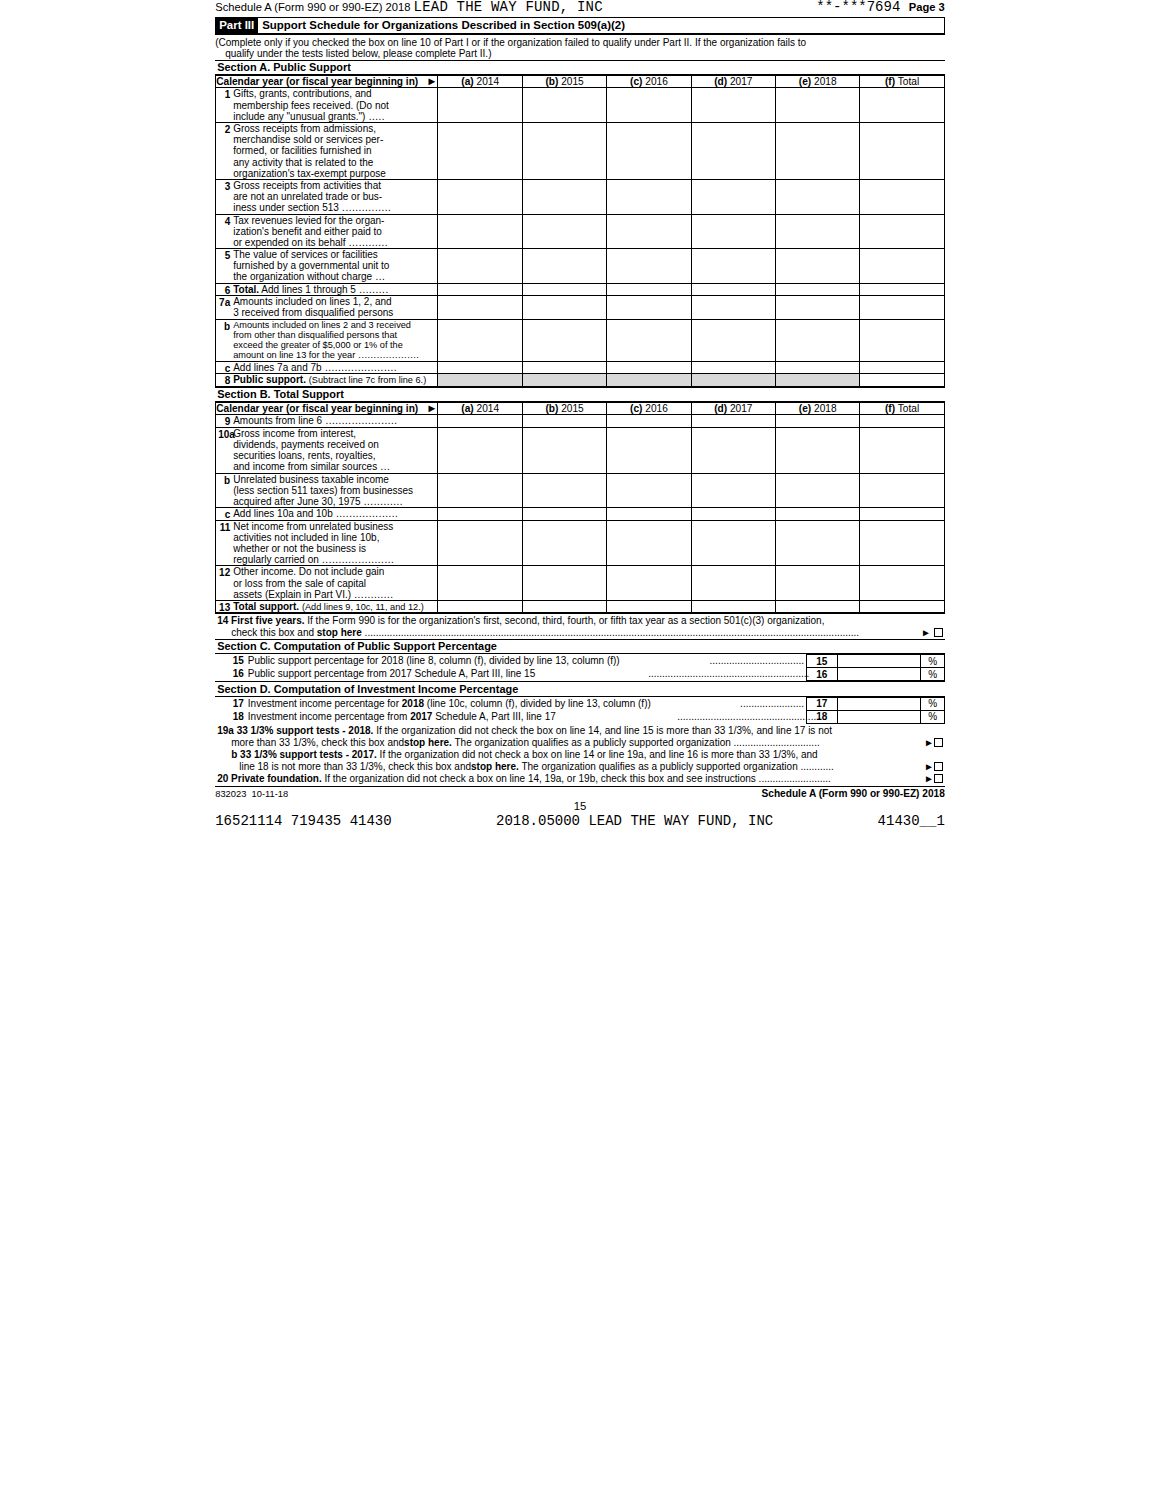Schedule A (Form 990 or 990-EZ) 2018 LEAD THE WAY FUND, INC
**-***7694 Page 3
Part III
Support Schedule for Organizations Described in Section 509(a)(2)
(Complete only if you checked the box on line 10 of Part I or if the organization failed to qualify under Part II. If the organization fails to qualify under the tests listed below, please complete Part II.)
Section A. Public Support
| Calendar year (or fiscal year beginning in) ► | (a) 2014 | (b) 2015 | (c) 2016 | (d) 2017 | (e) 2018 | (f) Total |
| 1 Gifts, grants, contributions, and membership fees received. (Do not include any "unusual grants.") ..... | | | | | | |
| 2 Gross receipts from admissions, merchandise sold or services per- formed, or facilities furnished in any activity that is related to the organization's tax-exempt purpose | | | | | | |
| 3 Gross receipts from activities that are not an unrelated trade or bus- iness under section 513 ............... | | | | | | |
| 4 Tax revenues levied for the organ- ization's benefit and either paid to or expended on its behalf ............ | | | | | | |
| 5 The value of services or facilities furnished by a governmental unit to the organization without charge ... | | | | | | |
| 6 Total. Add lines 1 through 5 ......... | | | | | | |
| 7a Amounts included on lines 1, 2, and 3 received from disqualified persons | | | | | | |
| b Amounts included on lines 2 and 3 received from other than disqualified persons that exceed the greater of $5,000 or 1% of the amount on line 13 for the year .................... | | | | | | |
| c Add lines 7a and 7b ...................... | | | | | | |
| 8 Public support. (Subtract line 7c from line 6.) | | | | | | |
Section B. Total Support
| Calendar year (or fiscal year beginning in) ► | (a) 2014 | (b) 2015 | (c) 2016 | (d) 2017 | (e) 2018 | (f) Total |
| 9 Amounts from line 6 ...................... | | | | | | |
| 10a Gross income from interest, dividends, payments received on securities loans, rents, royalties, and income from similar sources ... | | | | | | |
| b Unrelated business taxable income (less section 511 taxes) from businesses acquired after June 30, 1975 ............ | | | | | | |
| c Add lines 10a and 10b ................... | | | | | | |
| 11 Net income from unrelated business activities not included in line 10b, whether or not the business is regularly carried on ...................... | | | | | | |
| 12 Other income. Do not include gain or loss from the sale of capital assets (Explain in Part VI.) ............ | | | | | | |
| 13 Total support. (Add lines 9, 10c, 11, and 12.) | | | | | | |
14 First five years. If the Form 990 is for the organization's first, second, third, fourth, or fifth tax year as a section 501(c)(3) organization,
check this box and stop here .................................................................................................................................................................................. ►
Section C. Computation of Public Support Percentage
| 15 | Public support percentage for 2018 (line 8, column (f), divided by line 13, column (f)) | .................................. | 15 | | % |
| 16 | Public support percentage from 2017 Schedule A, Part III, line 15 | .......................................................... | 16 | | % |
Section D. Computation of Investment Income Percentage
| 17 | Investment income percentage for 2018 (line 10c, column (f), divided by line 13, column (f)) | ....................... | 17 | | % |
| 18 | Investment income percentage from 2017 Schedule A, Part III, line 17 | ................................................... | 18 | | % |
19a 33 1/3% support tests - 2018. If the organization did not check the box on line 14, and line 15 is more than 33 1/3%, and line 17 is not
more than 33 1/3%, check this box andstop here. The organization qualifies as a publicly supported organization ............................... ►
b 33 1/3% support tests - 2017. If the organization did not check a box on line 14 or line 19a, and line 16 is more than 33 1/3%, and
line 18 is not more than 33 1/3%, check this box andstop here. The organization qualifies as a publicly supported organization ............ ►
20 Private foundation. If the organization did not check a box on line 14, 19a, or 19b, check this box and see instructions .......................... ►
832023 10-11-18
Schedule A (Form 990 or 990-EZ) 2018
15
16521114 719435 41430
2018.05000 LEAD THE WAY FUND, INC
41430__1